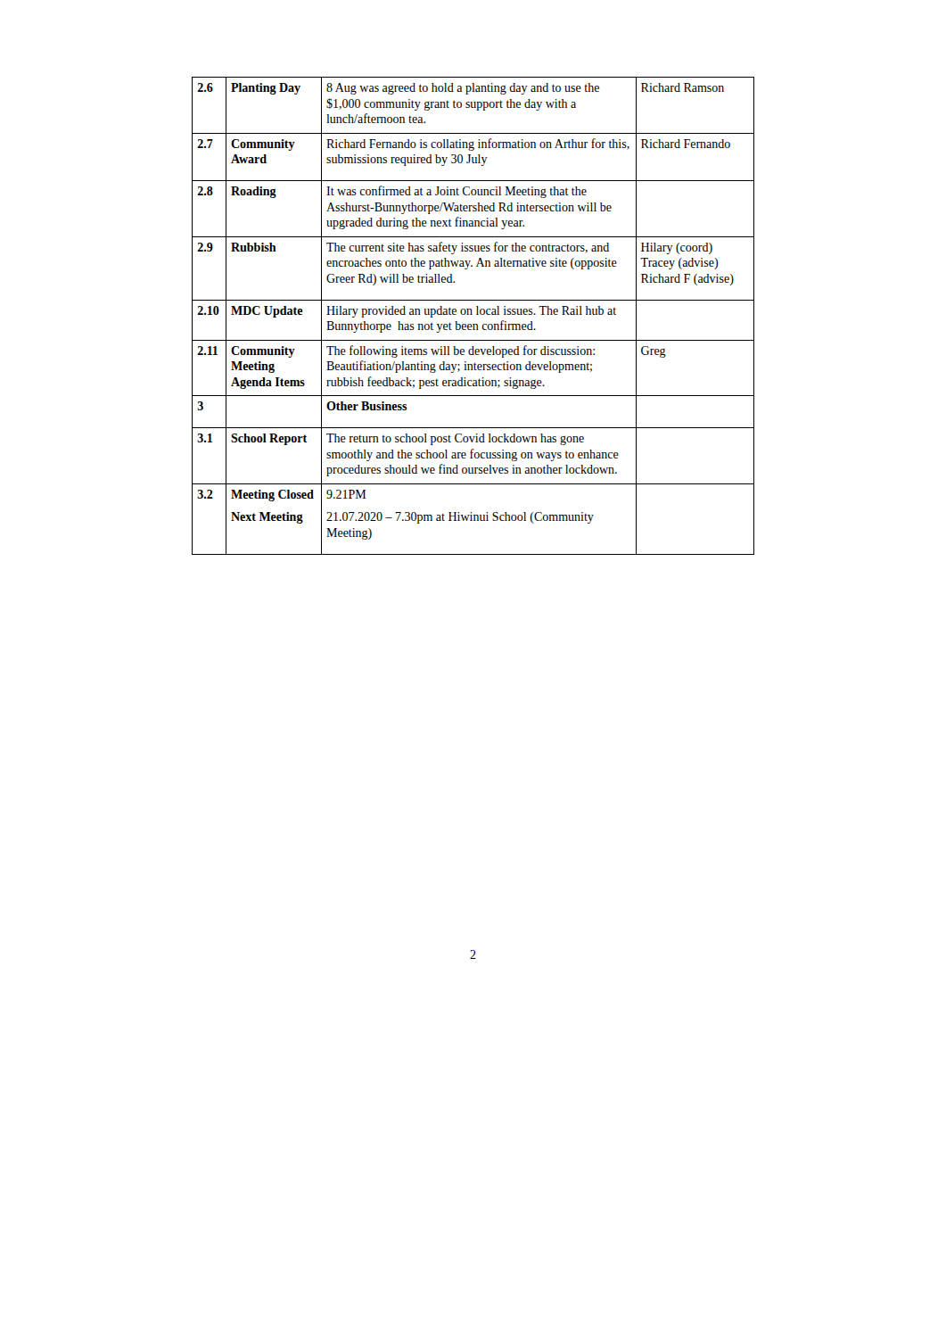| 2.6 | Planting Day | 8 Aug was agreed to hold a planting day and to use the $1,000 community grant to support the day with a lunch/afternoon tea. | Richard Ramson |
| 2.7 | Community Award | Richard Fernando is collating information on Arthur for this, submissions required by 30 July | Richard Fernando |
| 2.8 | Roading | It was confirmed at a Joint Council Meeting that the Asshurst-Bunnythorpe/Watershed Rd intersection will be upgraded during the next financial year. | |
| 2.9 | Rubbish | The current site has safety issues for the contractors, and encroaches onto the pathway. An alternative site (opposite Greer Rd) will be trialled. | Hilary (coord) Tracey (advise) Richard F (advise) |
| 2.10 | MDC Update | Hilary provided an update on local issues. The Rail hub at Bunnythorpe has not yet been confirmed. | |
| 2.11 | Community Meeting Agenda Items | The following items will be developed for discussion: Beautifiation/planting day; intersection development; rubbish feedback; pest eradication; signage. | Greg |
| 3 | | Other Business | |
| 3.1 | School Report | The return to school post Covid lockdown has gone smoothly and the school are focussing on ways to enhance procedures should we find ourselves in another lockdown. | |
| 3.2 | Meeting Closed Next Meeting | 9.21PM 21.07.2020 – 7.30pm at Hiwinui School (Community Meeting) | |
2